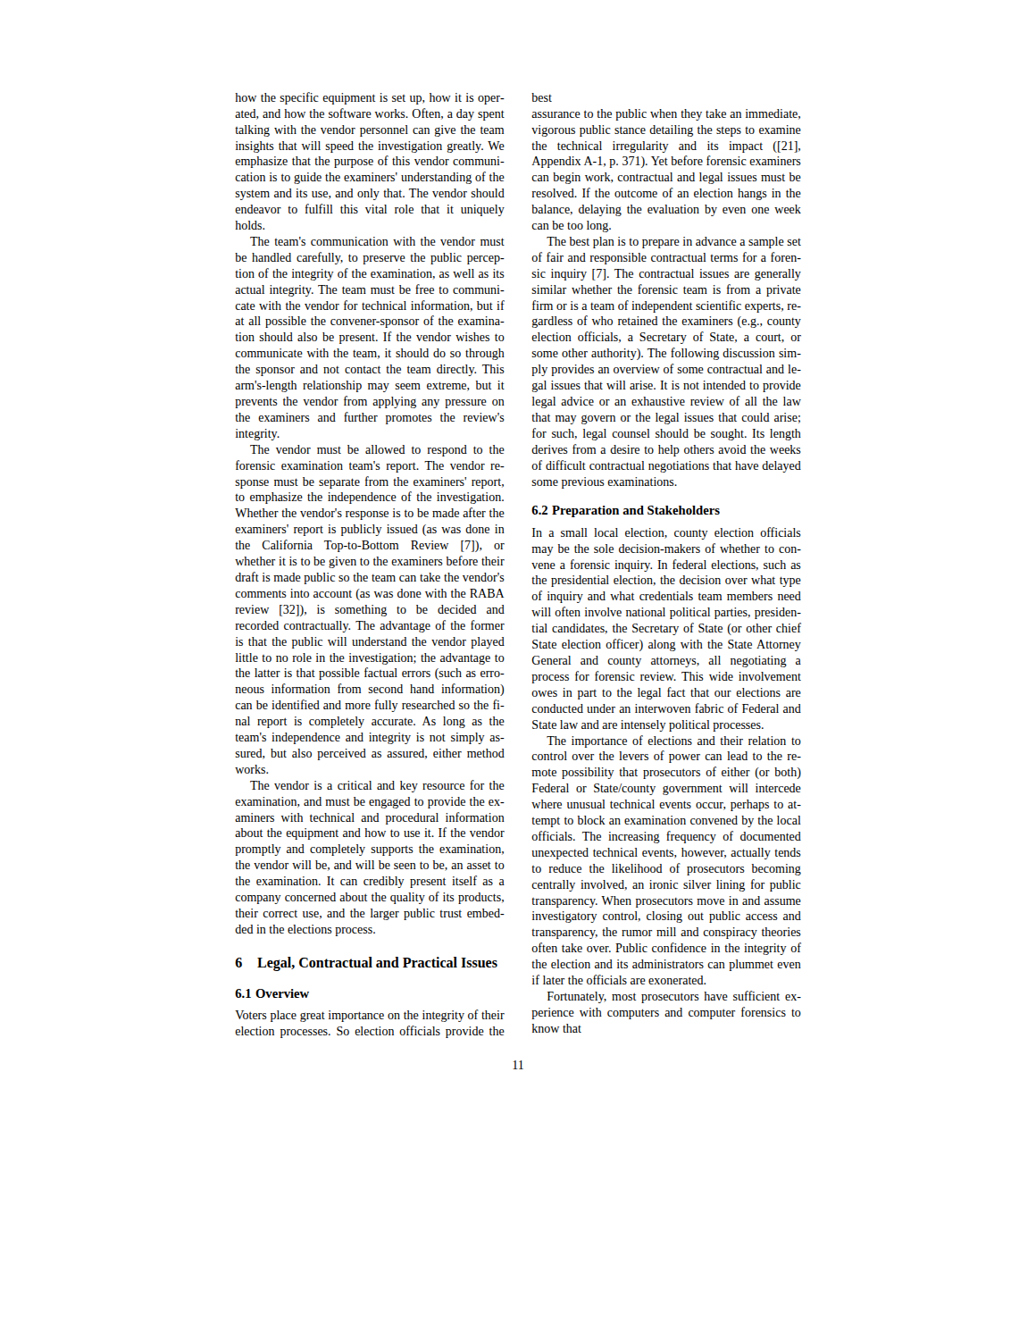how the specific equipment is set up, how it is operated, and how the software works. Often, a day spent talking with the vendor personnel can give the team insights that will speed the investigation greatly. We emphasize that the purpose of this vendor communication is to guide the examiners' understanding of the system and its use, and only that. The vendor should endeavor to fulfill this vital role that it uniquely holds.
The team's communication with the vendor must be handled carefully, to preserve the public perception of the integrity of the examination, as well as its actual integrity. The team must be free to communicate with the vendor for technical information, but if at all possible the convener-sponsor of the examination should also be present. If the vendor wishes to communicate with the team, it should do so through the sponsor and not contact the team directly. This arm's-length relationship may seem extreme, but it prevents the vendor from applying any pressure on the examiners and further promotes the review's integrity.
The vendor must be allowed to respond to the forensic examination team's report. The vendor response must be separate from the examiners' report, to emphasize the independence of the investigation. Whether the vendor's response is to be made after the examiners' report is publicly issued (as was done in the California Top-to-Bottom Review [7]), or whether it is to be given to the examiners before their draft is made public so the team can take the vendor's comments into account (as was done with the RABA review [32]), is something to be decided and recorded contractually. The advantage of the former is that the public will understand the vendor played little to no role in the investigation; the advantage to the latter is that possible factual errors (such as erroneous information from second hand information) can be identified and more fully researched so the final report is completely accurate. As long as the team's independence and integrity is not simply assured, but also perceived as assured, either method works.
The vendor is a critical and key resource for the examination, and must be engaged to provide the examiners with technical and procedural information about the equipment and how to use it. If the vendor promptly and completely supports the examination, the vendor will be, and will be seen to be, an asset to the examination. It can credibly present itself as a company concerned about the quality of its products, their correct use, and the larger public trust embedded in the elections process.
6 Legal, Contractual and Practical Issues
6.1 Overview
Voters place great importance on the integrity of their election processes. So election officials provide the best
assurance to the public when they take an immediate, vigorous public stance detailing the steps to examine the technical irregularity and its impact ([21], Appendix A-1, p. 371). Yet before forensic examiners can begin work, contractual and legal issues must be resolved. If the outcome of an election hangs in the balance, delaying the evaluation by even one week can be too long.
The best plan is to prepare in advance a sample set of fair and responsible contractual terms for a forensic inquiry [7]. The contractual issues are generally similar whether the forensic team is from a private firm or is a team of independent scientific experts, regardless of who retained the examiners (e.g., county election officials, a Secretary of State, a court, or some other authority). The following discussion simply provides an overview of some contractual and legal issues that will arise. It is not intended to provide legal advice or an exhaustive review of all the law that may govern or the legal issues that could arise; for such, legal counsel should be sought. Its length derives from a desire to help others avoid the weeks of difficult contractual negotiations that have delayed some previous examinations.
6.2 Preparation and Stakeholders
In a small local election, county election officials may be the sole decision-makers of whether to convene a forensic inquiry. In federal elections, such as the presidential election, the decision over what type of inquiry and what credentials team members need will often involve national political parties, presidential candidates, the Secretary of State (or other chief State election officer) along with the State Attorney General and county attorneys, all negotiating a process for forensic review. This wide involvement owes in part to the legal fact that our elections are conducted under an interwoven fabric of Federal and State law and are intensely political processes.
The importance of elections and their relation to control over the levers of power can lead to the remote possibility that prosecutors of either (or both) Federal or State/county government will intercede where unusual technical events occur, perhaps to attempt to block an examination convened by the local officials. The increasing frequency of documented unexpected technical events, however, actually tends to reduce the likelihood of prosecutors becoming centrally involved, an ironic silver lining for public transparency. When prosecutors move in and assume investigatory control, closing out public access and transparency, the rumor mill and conspiracy theories often take over. Public confidence in the integrity of the election and its administrators can plummet even if later the officials are exonerated.
Fortunately, most prosecutors have sufficient experience with computers and computer forensics to know that
11